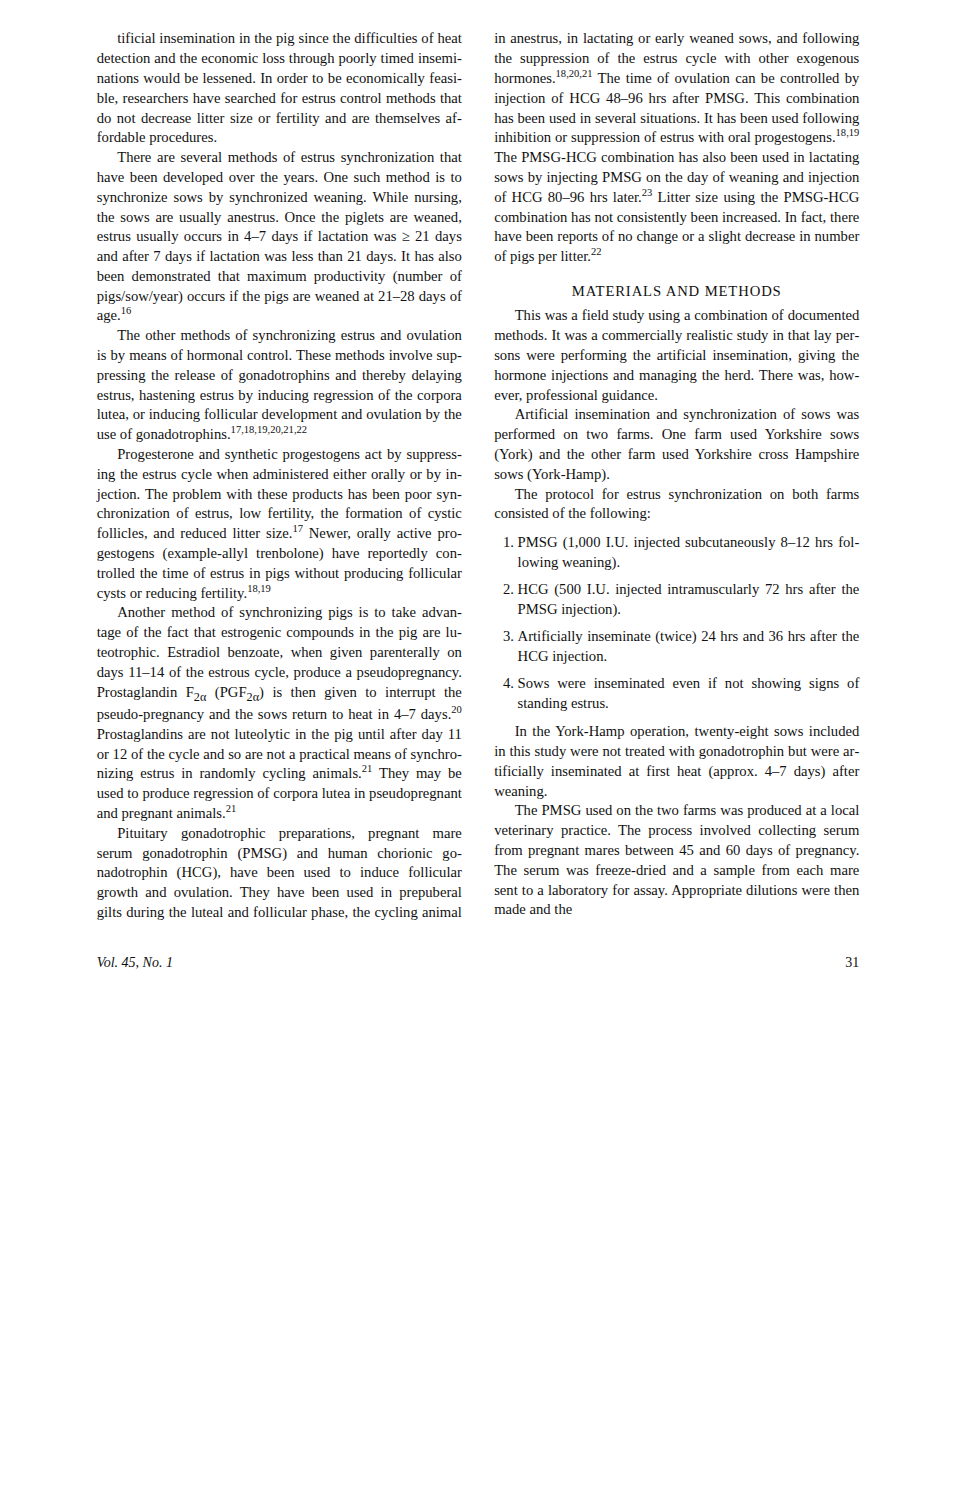tificial insemination in the pig since the difficulties of heat detection and the economic loss through poorly timed inseminations would be lessened. In order to be economically feasible, researchers have searched for estrus control methods that do not decrease litter size or fertility and are themselves affordable procedures.
There are several methods of estrus synchronization that have been developed over the years. One such method is to synchronize sows by synchronized weaning. While nursing, the sows are usually anestrus. Once the piglets are weaned, estrus usually occurs in 4–7 days if lactation was ≥ 21 days and after 7 days if lactation was less than 21 days. It has also been demonstrated that maximum productivity (number of pigs/sow/year) occurs if the pigs are weaned at 21–28 days of age.16
The other methods of synchronizing estrus and ovulation is by means of hormonal control. These methods involve suppressing the release of gonadotrophins and thereby delaying estrus, hastening estrus by inducing regression of the corpora lutea, or inducing follicular development and ovulation by the use of gonadotrophins.17,18,19,20,21,22
Progesterone and synthetic progestogens act by suppressing the estrus cycle when administered either orally or by injection. The problem with these products has been poor synchronization of estrus, low fertility, the formation of cystic follicles, and reduced litter size.17 Newer, orally active progestogens (example-allyl trenbolone) have reportedly controlled the time of estrus in pigs without producing follicular cysts or reducing fertility.18,19
Another method of synchronizing pigs is to take advantage of the fact that estrogenic compounds in the pig are luteotrophic. Estradiol benzoate, when given parenterally on days 11–14 of the estrous cycle, produce a pseudopregnancy. Prostaglandin F2α (PGF2α) is then given to interrupt the pseudo-pregnancy and the sows return to heat in 4–7 days.20 Prostaglandins are not luteolytic in the pig until after day 11 or 12 of the cycle and so are not a practical means of synchronizing estrus in randomly cycling animals.21 They may be used to produce regression of corpora lutea in pseudopregnant and pregnant animals.21
Pituitary gonadotrophic preparations, pregnant mare serum gonadotrophin (PMSG) and human chorionic gonadotrophin (HCG), have been used to induce follicular growth and ovulation. They have been used in prepuberal gilts during the luteal and follicular phase, the cycling animal in anestrus, in lactating or early weaned sows, and following the suppression of the estrus cycle with other exogenous hormones.18,20,21 The time of ovulation can be controlled by injection of HCG 48–96 hrs after PMSG. This combination has been used in several situations. It has been used following inhibition or suppression of estrus with oral progestogens.18,19 The PMSG-HCG combination has also been used in lactating sows by injecting PMSG on the day of weaning and injection of HCG 80–96 hrs later.23 Litter size using the PMSG-HCG combination has not consistently been increased. In fact, there have been reports of no change or a slight decrease in number of pigs per litter.22
Materials and Methods
This was a field study using a combination of documented methods. It was a commercially realistic study in that lay persons were performing the artificial insemination, giving the hormone injections and managing the herd. There was, however, professional guidance.
Artificial insemination and synchronization of sows was performed on two farms. One farm used Yorkshire sows (York) and the other farm used Yorkshire cross Hampshire sows (York-Hamp).
The protocol for estrus synchronization on both farms consisted of the following:
PMSG (1,000 I.U. injected subcutaneously 8–12 hrs following weaning).
HCG (500 I.U. injected intramuscularly 72 hrs after the PMSG injection).
Artificially inseminate (twice) 24 hrs and 36 hrs after the HCG injection.
Sows were inseminated even if not showing signs of standing estrus.
In the York-Hamp operation, twenty-eight sows included in this study were not treated with gonadotrophin but were artificially inseminated at first heat (approx. 4–7 days) after weaning.
The PMSG used on the two farms was produced at a local veterinary practice. The process involved collecting serum from pregnant mares between 45 and 60 days of pregnancy. The serum was freeze-dried and a sample from each mare sent to a laboratory for assay. Appropriate dilutions were then made and the
Vol. 45, No. 1 31